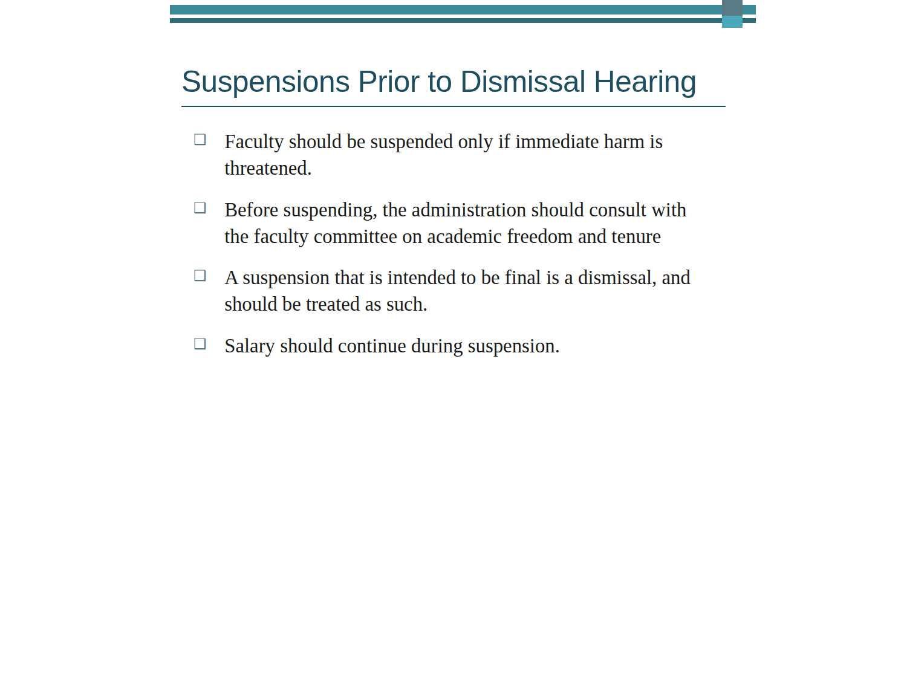Suspensions Prior to Dismissal Hearing
Faculty should be suspended only if immediate harm is threatened.
Before suspending, the administration should consult with the faculty committee on academic freedom and tenure
A suspension that is intended to be final is a dismissal, and should be treated as such.
Salary should continue during suspension.